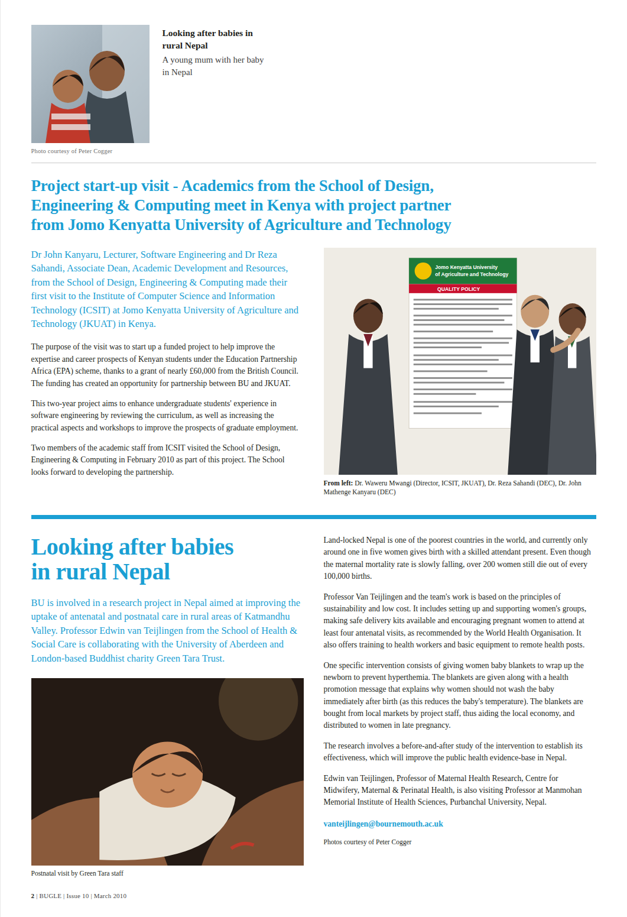Looking after babies in
rural Nepal A young mum with her baby
in Nepal
Photo courtesy of Peter Cogger
Project start-up visit - Academics from the School of Design,
Engineering & Computing meet in Kenya with project partner
from Jomo Kenyatta University of Agriculture and Technology
Dr John Kanyaru, Lecturer, Software Engineering and Dr Reza Sahandi, Associate Dean, Academic Development and Resources, from the School of Design, Engineering & Computing made their first visit to the Institute of Computer Science and Information Technology (ICSIT) at Jomo Kenyatta University of Agriculture and Technology (JKUAT) in Kenya.
The purpose of the visit was to start up a funded project to help improve the expertise and career prospects of Kenyan students under the Education Partnership Africa (EPA) scheme, thanks to a grant of nearly £60,000 from the British Council. The funding has created an opportunity for partnership between BU and JKUAT.
This two-year project aims to enhance undergraduate students' experience in software engineering by reviewing the curriculum, as well as increasing the practical aspects and workshops to improve the prospects of graduate employment.
Two members of the academic staff from ICSIT visited the School of Design, Engineering & Computing in February 2010 as part of this project. The School looks forward to developing the partnership.
Jomo Kenyatta University of Agriculture and Technology QUALITY POLICY
From left: Dr. Waweru Mwangi (Director, ICSIT, JKUAT), Dr. Reza Sahandi (DEC), Dr. John Mathenge Kanyaru (DEC)
Looking after babies
in rural Nepal
BU is involved in a research project in Nepal aimed at improving the uptake of antenatal and postnatal care in rural areas of Katmandhu Valley. Professor Edwin van Teijlingen from the School of Health & Social Care is collaborating with the University of Aberdeen and London-based Buddhist charity Green Tara Trust.
Postnatal visit by Green Tara staff
Land-locked Nepal is one of the poorest countries in the world, and currently only around one in five women gives birth with a skilled attendant present. Even though the maternal mortality rate is slowly falling, over 200 women still die out of every 100,000 births.
Professor Van Teijlingen and the team's work is based on the principles of sustainability and low cost. It includes setting up and supporting women's groups, making safe delivery kits available and encouraging pregnant women to attend at least four antenatal visits, as recommended by the World Health Organisation. It also offers training to health workers and basic equipment to remote health posts.
One specific intervention consists of giving women baby blankets to wrap up the newborn to prevent hyperthemia. The blankets are given along with a health promotion message that explains why women should not wash the baby immediately after birth (as this reduces the baby's temperature). The blankets are bought from local markets by project staff, thus aiding the local economy, and distributed to women in late pregnancy.
The research involves a before-and-after study of the intervention to establish its effectiveness, which will improve the public health evidence-base in Nepal.
Edwin van Teijlingen, Professor of Maternal Health Research, Centre for Midwifery, Maternal & Perinatal Health, is also visiting Professor at Manmohan Memorial Institute of Health Sciences, Purbanchal University, Nepal.
vanteijlingen@bournemouth.ac.uk
Photos courtesy of Peter Cogger
2 | BUGLE | Issue 10 | March 2010